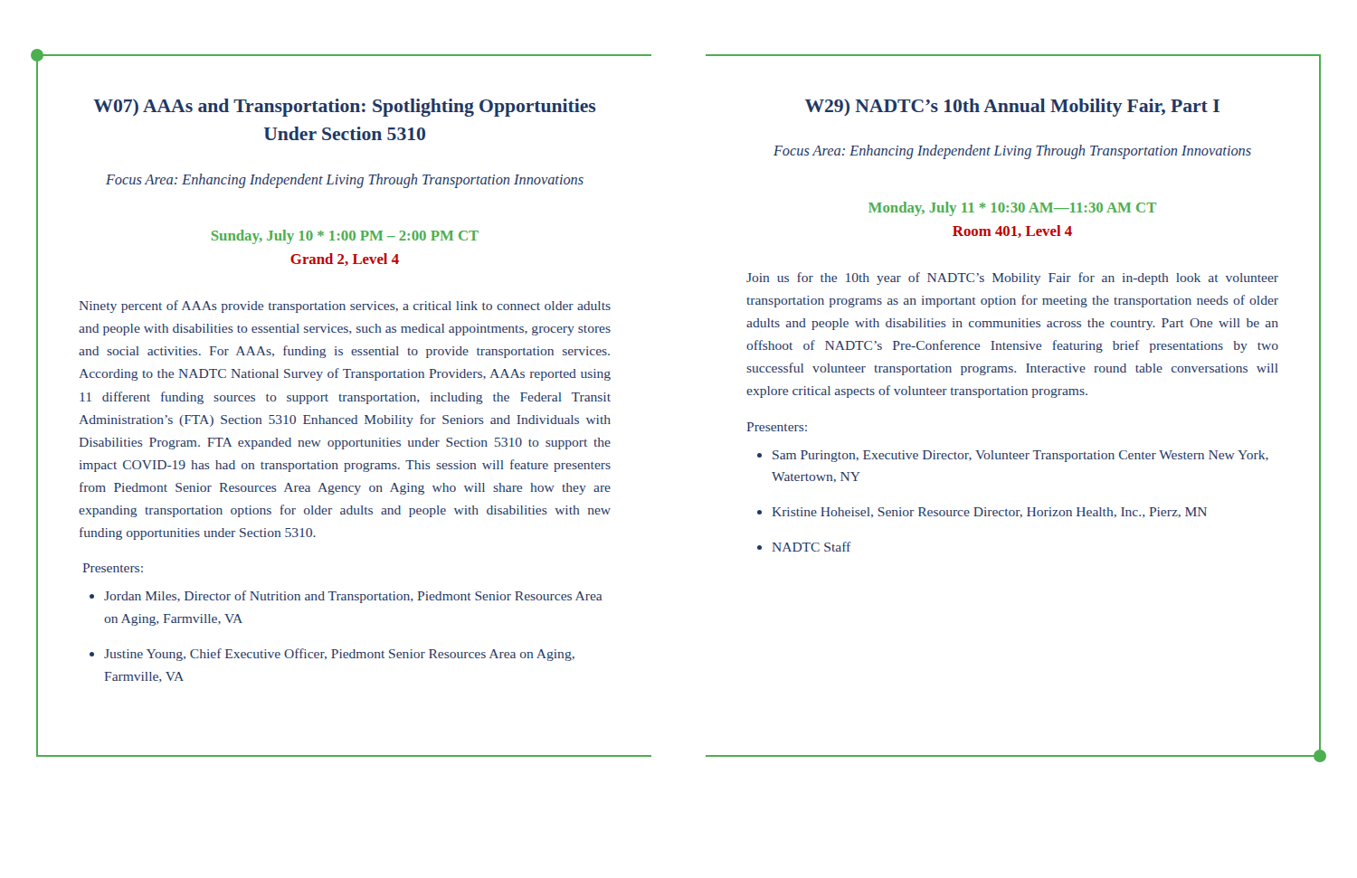W07) AAAs and Transportation: Spotlighting Opportunities Under Section 5310
Focus Area: Enhancing Independent Living Through Transportation Innovations
Sunday, July 10 * 1:00 PM – 2:00 PM CT
Grand 2, Level 4
Ninety percent of AAAs provide transportation services, a critical link to connect older adults and people with disabilities to essential services, such as medical appointments, grocery stores and social activities. For AAAs, funding is essential to provide transportation services. According to the NADTC National Survey of Transportation Providers, AAAs reported using 11 different funding sources to support transportation, including the Federal Transit Administration’s (FTA) Section 5310 Enhanced Mobility for Seniors and Individuals with Disabilities Program. FTA expanded new opportunities under Section 5310 to support the impact COVID-19 has had on transportation programs. This session will feature presenters from Piedmont Senior Resources Area Agency on Aging who will share how they are expanding transportation options for older adults and people with disabilities with new funding opportunities under Section 5310.
Presenters:
Jordan Miles, Director of Nutrition and Transportation, Piedmont Senior Resources Area on Aging, Farmville, VA
Justine Young, Chief Executive Officer, Piedmont Senior Resources Area on Aging, Farmville, VA
W29) NADTC’s 10th Annual Mobility Fair, Part I
Focus Area: Enhancing Independent Living Through Transportation Innovations
Monday, July 11 * 10:30 AM—11:30 AM CT
Room 401, Level 4
Join us for the 10th year of NADTC’s Mobility Fair for an in-depth look at volunteer transportation programs as an important option for meeting the transportation needs of older adults and people with disabilities in communities across the country. Part One will be an offshoot of NADTC’s Pre-Conference Intensive featuring brief presentations by two successful volunteer transportation programs. Interactive round table conversations will explore critical aspects of volunteer transportation programs.
Presenters:
Sam Purington, Executive Director, Volunteer Transportation Center Western New York, Watertown, NY
Kristine Hoheisel, Senior Resource Director, Horizon Health, Inc., Pierz, MN
NADTC Staff